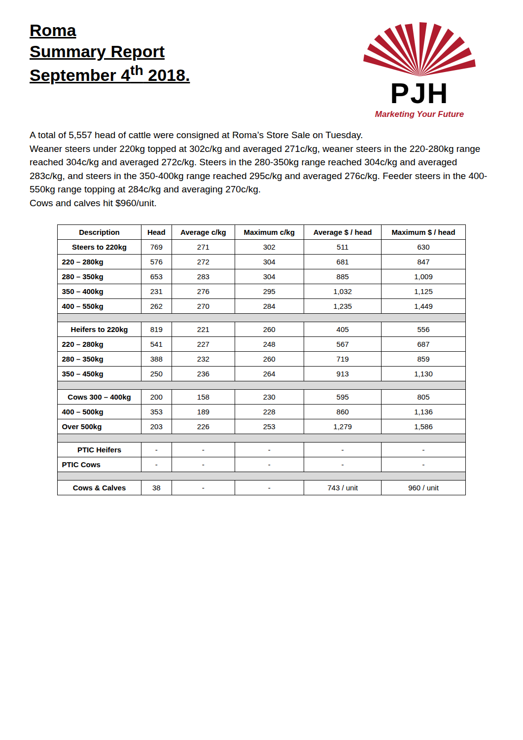Roma
Summary Report
September 4th 2018.
PJH
Marketing Your Future
A total of 5,557 head of cattle were consigned at Roma’s Store Sale on Tuesday.
Weaner steers under 220kg topped at 302c/kg and averaged 271c/kg, weaner steers in the 220-280kg range reached 304c/kg and averaged 272c/kg. Steers in the 280-350kg range reached 304c/kg and averaged 283c/kg, and steers in the 350-400kg range reached 295c/kg and averaged 276c/kg. Feeder steers in the 400-550kg range topping at 284c/kg and averaging 270c/kg.
Cows and calves hit $960/unit.
| Description | Head | Average c/kg | Maximum c/kg | Average $ / head | Maximum $ / head |
| --- | --- | --- | --- | --- | --- |
| Steers to 220kg | 769 | 271 | 302 | 511 | 630 |
| 220 – 280kg | 576 | 272 | 304 | 681 | 847 |
| 280 – 350kg | 653 | 283 | 304 | 885 | 1,009 |
| 350 – 400kg | 231 | 276 | 295 | 1,032 | 1,125 |
| 400 – 550kg | 262 | 270 | 284 | 1,235 | 1,449 |
| Heifers to 220kg | 819 | 221 | 260 | 405 | 556 |
| 220 – 280kg | 541 | 227 | 248 | 567 | 687 |
| 280 – 350kg | 388 | 232 | 260 | 719 | 859 |
| 350 – 450kg | 250 | 236 | 264 | 913 | 1,130 |
| Cows 300 – 400kg | 200 | 158 | 230 | 595 | 805 |
| 400 – 500kg | 353 | 189 | 228 | 860 | 1,136 |
| Over 500kg | 203 | 226 | 253 | 1,279 | 1,586 |
| PTIC Heifers | - | - | - | - | - |
| PTIC Cows | - | - | - | - | - |
| Cows & Calves | 38 | - | - | 743 / unit | 960 / unit |